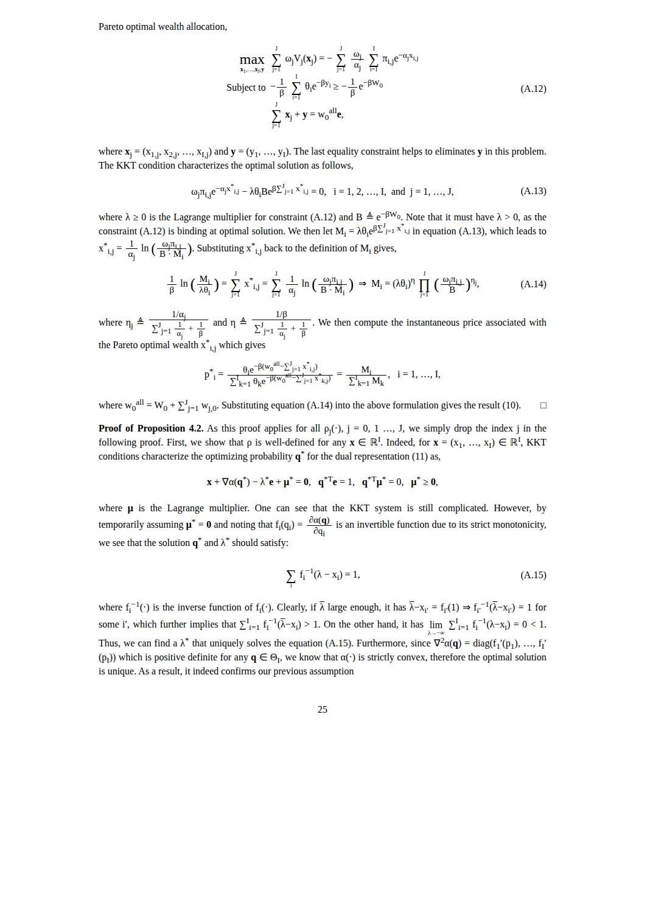Pareto optimal wealth allocation,
| max x 1 ,…, x J , y | J ∑ j=1 ω j V j ( x j ) = − J ∑ j=1 ω j α j I ∑ i=1 π i,j e −α j x i,j |
| Subject to | − 1 β I ∑ i=1 θ i e −βy i ≥ − 1 β e −βW 0 |
| | J ∑ j=1 x j + y = w 0 all e , |
(A.12)
where xj = (x1,j, x2,j, …, xI,j) and y = (y1, …, yI). The last equality constraint helps to eliminates y in this problem. The KKT condition characterizes the optimal solution as follows,
ωjπi,je−αjx*i,j − λθiBeβ∑Jj=1 x*i,j = 0, i = 1, 2, …, I, and j = 1, …, J, (A.13)
where λ ≥ 0 is the Lagrange multiplier for constraint (A.12) and B ≜ e−βW0. Note that it must have λ > 0, as the constraint (A.12) is binding at optimal solution. We then let Mi = λθieβ∑Jj=1 x*i,j in equation (A.13), which leads to x*i,j = 1 αj ln (ωjπi,j B · Mi). Substituting x*i,j back to the definition of Mi gives,
1 β ln (Mi λθi) = J∑j=1 x*i,j = J∑j=1 1 αj ln (ωjπi,j B · Mi) ⇒ Mi = (λθi)η J∏j=1 (ωjπi,j B)ηj, (A.14)
where ηj ≜ 1/αj∑Jj=1 1 αj + 1 β and η ≜ 1/β∑Jj=1 1 αj + 1 β. We then compute the instantaneous price associated with the Pareto optimal wealth x*i,j which gives
p*i = θie−β(w0all−∑Jj=1 x*i,j)∑Ik=1 θke−β(w0all−∑Jj=1 x*k,j) = Mi∑Ik=1 Mk, i = 1, …, I,
where w0all = W0 + ∑Jj=1 wj,0. Substituting equation (A.14) into the above formulation gives the result (10). □
Proof of Proposition 4.2. As this proof applies for all ρj(·), j = 0, 1 …, J, we simply drop the index j in the following proof. First, we show that ρ is well-defined for any x ∈ ℝI. Indeed, for x = (x1, …, xI) ∈ ℝI, KKT conditions characterize the optimizing probability q* for the dual representation (11) as,
x + ∇α(q*) − λ*e + μ* = 0, q*Te = 1, q*Tμ* = 0, μ* ≥ 0,
where μ is the Lagrange multiplier. One can see that the KKT system is still complicated. However, by temporarily assuming μ* = 0 and noting that fi(qi) = ∂α(q)∂qi is an invertible function due to its strict monotonicity, we see that the solution q* and λ* should satisfy:
∑i fi−1(λ − xi) = 1, (A.15)
where fi−1(·) is the inverse function of fi(·). Clearly, if λ large enough, it has λ−xi′ = fi′(1) ⇒ fi′−1(λ−xi′) = 1 for some i′, which further implies that ∑Ii=1 fi−1(λ−xi) > 1. On the other hand, it has lim λ→−∞ ∑Ii=1 fi−1(λ−xi) = 0 < 1. Thus, we can find a λ* that uniquely solves the equation (A.15). Furthermore, since ∇2α(q) = diag(f1′(p1), …, fI′(pI)) which is positive definite for any q ∈ ΘI, we know that α(·) is strictly convex, therefore the optimal solution is unique. As a result, it indeed confirms our previous assumption
25